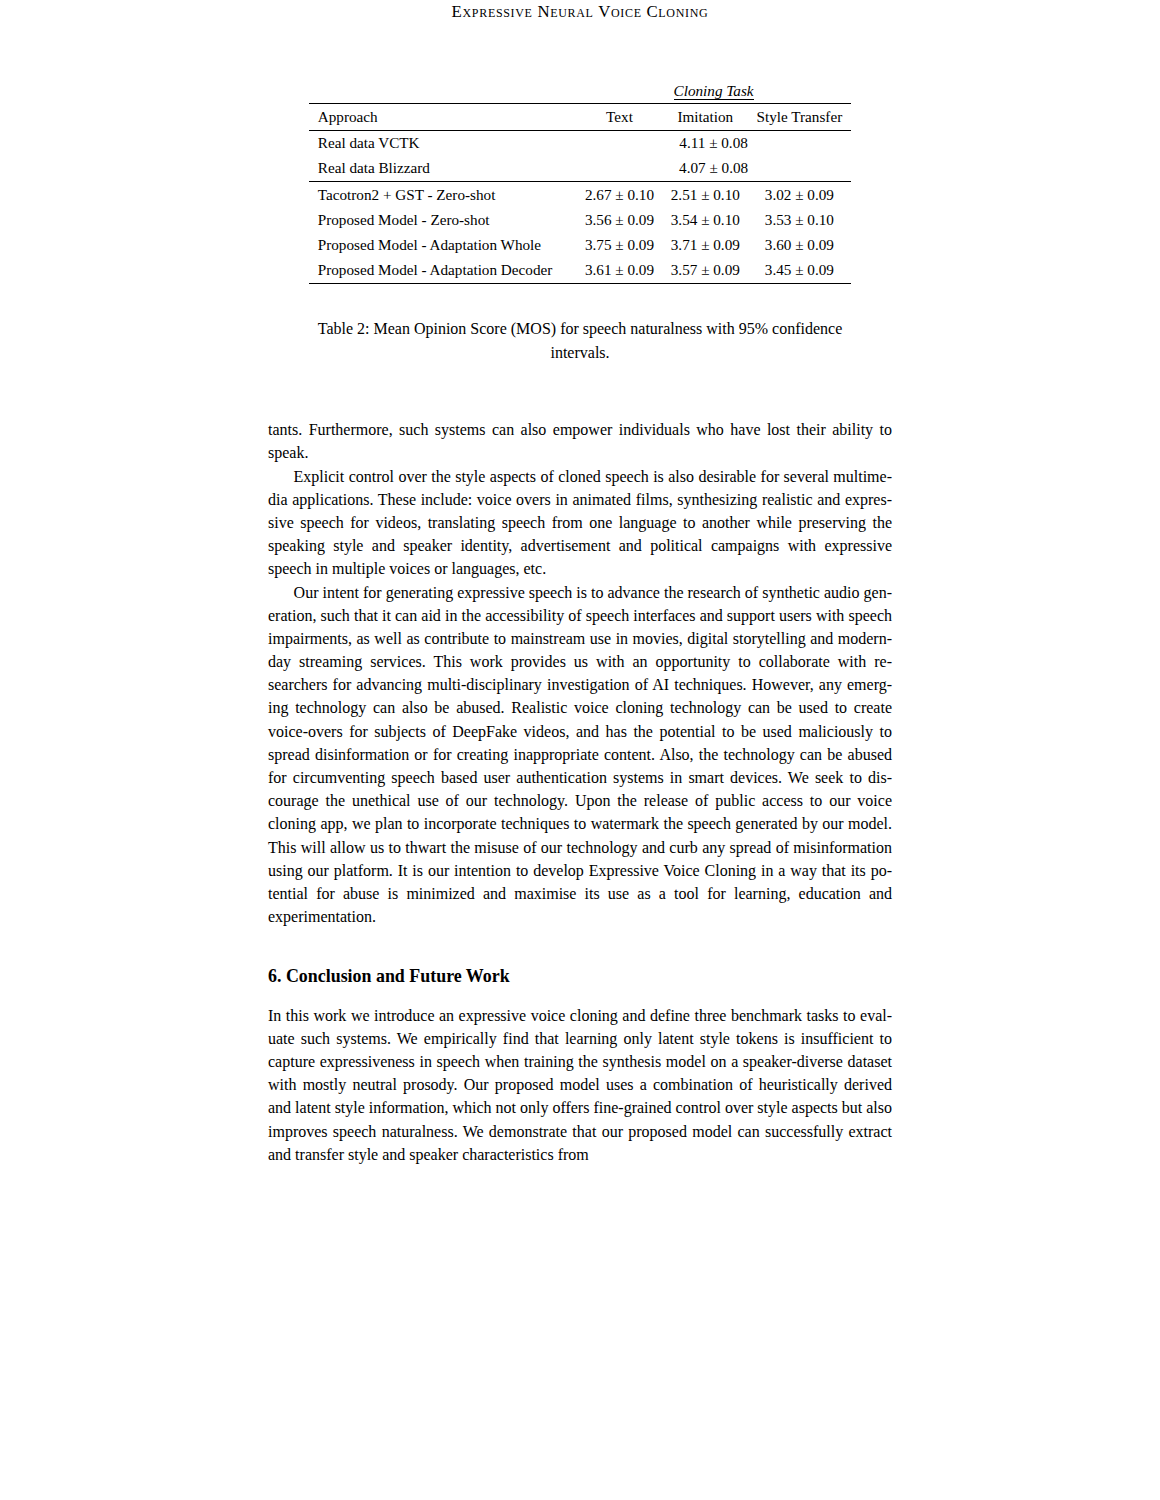Expressive Neural Voice Cloning
| | Cloning Task |
| Approach | Text | Imitation | Style Transfer |
| Real data VCTK | 4.11 ± 0.08 |
| Real data Blizzard | 4.07 ± 0.08 |
| Tacotron2 + GST - Zero-shot | 2.67 ± 0.10 | 2.51 ± 0.10 | 3.02 ± 0.09 |
| Proposed Model - Zero-shot | 3.56 ± 0.09 | 3.54 ± 0.10 | 3.53 ± 0.10 |
| Proposed Model - Adaptation Whole | 3.75 ± 0.09 | 3.71 ± 0.09 | 3.60 ± 0.09 |
| Proposed Model - Adaptation Decoder | 3.61 ± 0.09 | 3.57 ± 0.09 | 3.45 ± 0.09 |
Table 2: Mean Opinion Score (MOS) for speech naturalness with 95% confidence intervals.
tants. Furthermore, such systems can also empower individuals who have lost their ability to speak.
Explicit control over the style aspects of cloned speech is also desirable for several multimedia applications. These include: voice overs in animated films, synthesizing realistic and expressive speech for videos, translating speech from one language to another while preserving the speaking style and speaker identity, advertisement and political campaigns with expressive speech in multiple voices or languages, etc.
Our intent for generating expressive speech is to advance the research of synthetic audio generation, such that it can aid in the accessibility of speech interfaces and support users with speech impairments, as well as contribute to mainstream use in movies, digital storytelling and modern-day streaming services. This work provides us with an opportunity to collaborate with researchers for advancing multi-disciplinary investigation of AI techniques. However, any emerging technology can also be abused. Realistic voice cloning technology can be used to create voice-overs for subjects of DeepFake videos, and has the potential to be used maliciously to spread disinformation or for creating inappropriate content. Also, the technology can be abused for circumventing speech based user authentication systems in smart devices. We seek to discourage the unethical use of our technology. Upon the release of public access to our voice cloning app, we plan to incorporate techniques to watermark the speech generated by our model. This will allow us to thwart the misuse of our technology and curb any spread of misinformation using our platform. It is our intention to develop Expressive Voice Cloning in a way that its potential for abuse is minimized and maximise its use as a tool for learning, education and experimentation.
6. Conclusion and Future Work
In this work we introduce an expressive voice cloning and define three benchmark tasks to evaluate such systems. We empirically find that learning only latent style tokens is insufficient to capture expressiveness in speech when training the synthesis model on a speaker-diverse dataset with mostly neutral prosody. Our proposed model uses a combination of heuristically derived and latent style information, which not only offers fine-grained control over style aspects but also improves speech naturalness. We demonstrate that our proposed model can successfully extract and transfer style and speaker characteristics from